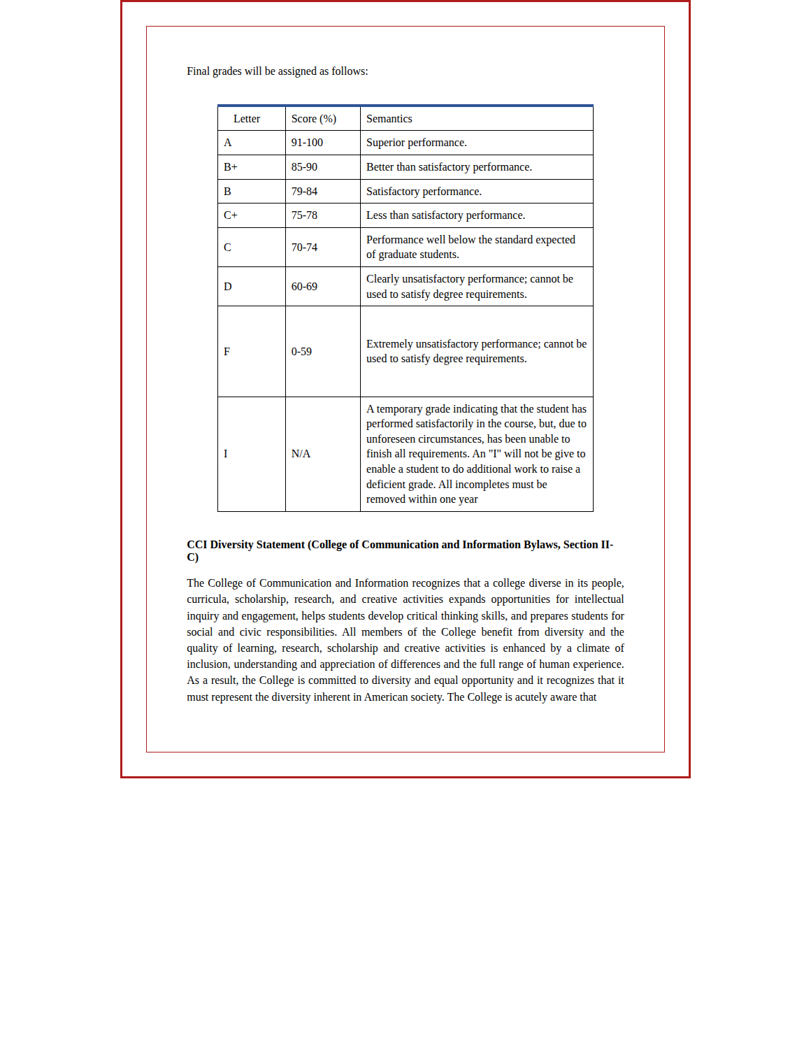Final grades will be assigned as follows:
| Letter | Score (%) | Semantics |
| A | 91-100 | Superior performance. |
| B+ | 85-90 | Better than satisfactory performance. |
| B | 79-84 | Satisfactory performance. |
| C+ | 75-78 | Less than satisfactory performance. |
| C | 70-74 | Performance well below the standard expected of graduate students. |
| D | 60-69 | Clearly unsatisfactory performance; cannot be used to satisfy degree requirements. |
| F | 0-59 | Extremely unsatisfactory performance; cannot be used to satisfy degree requirements. |
| I | N/A | A temporary grade indicating that the student has performed satisfactorily in the course, but, due to unforeseen circumstances, has been unable to finish all requirements. An "I" will not be give to enable a student to do additional work to raise a deficient grade. All incompletes must be removed within one year |
CCI Diversity Statement (College of Communication and Information Bylaws, Section II-C)
The College of Communication and Information recognizes that a college diverse in its people, curricula, scholarship, research, and creative activities expands opportunities for intellectual inquiry and engagement, helps students develop critical thinking skills, and prepares students for social and civic responsibilities. All members of the College benefit from diversity and the quality of learning, research, scholarship and creative activities is enhanced by a climate of inclusion, understanding and appreciation of differences and the full range of human experience. As a result, the College is committed to diversity and equal opportunity and it recognizes that it must represent the diversity inherent in American society. The College is acutely aware that